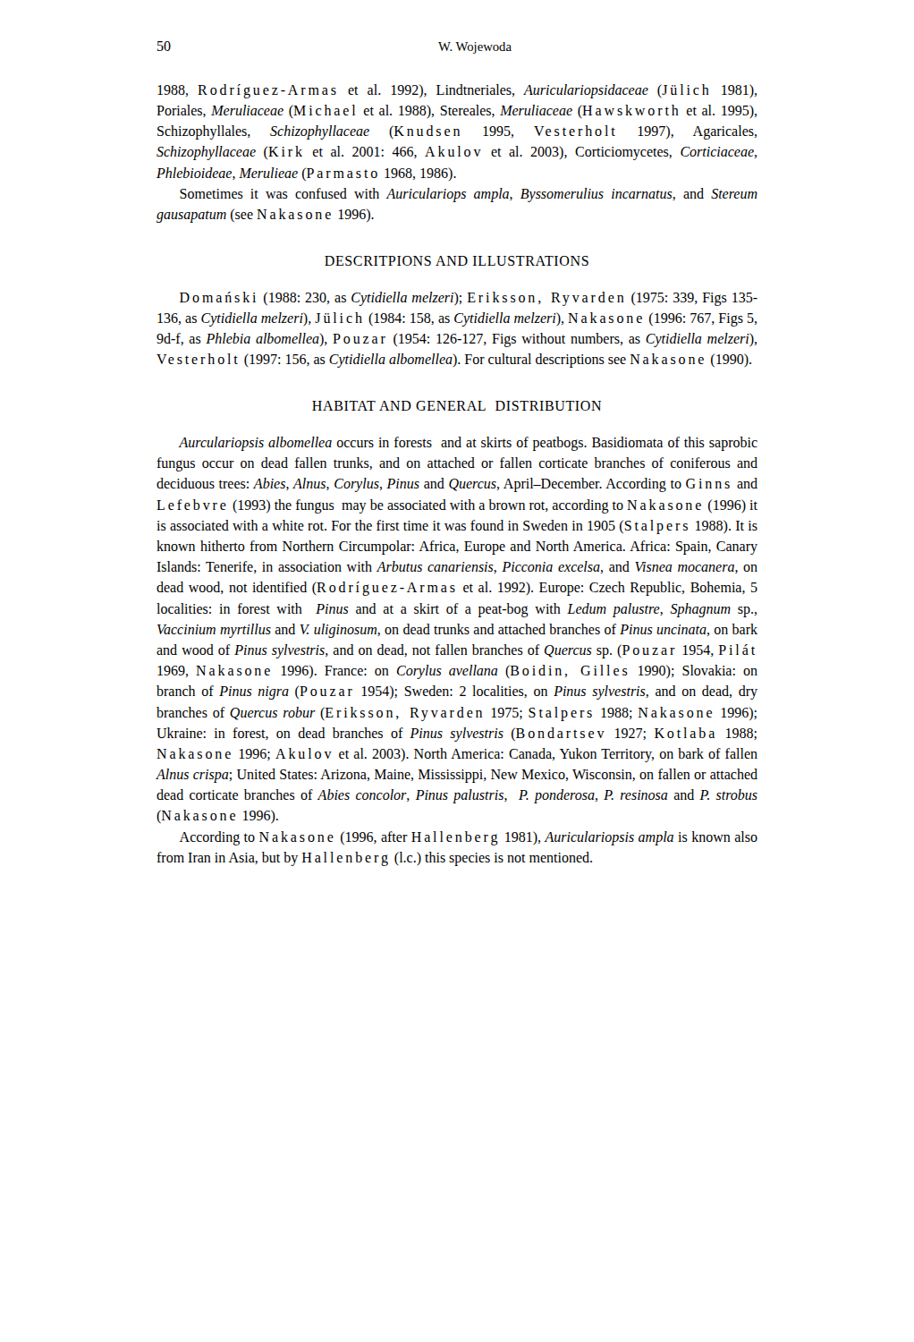50 W. Wojewoda
1988, Rodríguez-Armas et al. 1992), Lindtneriales, Auriculariopsidaceae (Jülich 1981), Poriales, Meruliaceae (Michael et al. 1988), Stereales, Meruliaceae (Hawskworth et al. 1995), Schizophyllales, Schizophyllaceae (Knudsen 1995, Vesterholt 1997), Agaricales, Schizophyllaceae (Kirk et al. 2001: 466, Akulov et al. 2003), Corticiomycetes, Corticiaceae, Phlebioideae, Merulieae (Parmasto 1968, 1986).
Sometimes it was confused with Auriculariops ampla, Byssomerulius incarnatus, and Stereum gausapatum (see Nakasone 1996).
DESCRITPIONS AND ILLUSTRATIONS
Domański (1988: 230, as Cytidiella melzeri); Eriksson, Ryvarden (1975: 339, Figs 135-136, as Cytidiella melzeri), Jülich (1984: 158, as Cytidiella melzeri), Nakasone (1996: 767, Figs 5, 9d-f, as Phlebia albomellea), Pouzar (1954: 126-127, Figs without numbers, as Cytidiella melzeri), Vesterholt (1997: 156, as Cytidiella albomellea). For cultural descriptions see Nakasone (1990).
HABITAT AND GENERAL DISTRIBUTION
Aurculariopsis albomellea occurs in forests and at skirts of peatbogs. Basidiomata of this saprobic fungus occur on dead fallen trunks, and on attached or fallen corticate branches of coniferous and deciduous trees: Abies, Alnus, Corylus, Pinus and Quercus, April–December. According to Ginns and Lefebvre (1993) the fungus may be associated with a brown rot, according to Nakasone (1996) it is associated with a white rot. For the first time it was found in Sweden in 1905 (Stalpers 1988). It is known hitherto from Northern Circumpolar: Africa, Europe and North America. Africa: Spain, Canary Islands: Tenerife, in association with Arbutus canariensis, Picconia excelsa, and Visnea mocanera, on dead wood, not identified (Rodríguez-Armas et al. 1992). Europe: Czech Republic, Bohemia, 5 localities: in forest with Pinus and at a skirt of a peat-bog with Ledum palustre, Sphagnum sp., Vaccinium myrtillus and V. uliginosum, on dead trunks and attached branches of Pinus uncinata, on bark and wood of Pinus sylvestris, and on dead, not fallen branches of Quercus sp. (Pouzar 1954, Pilát 1969, Nakasone 1996). France: on Corylus avellana (Boidin, Gilles 1990); Slovakia: on branch of Pinus nigra (Pouzar 1954); Sweden: 2 localities, on Pinus sylvestris, and on dead, dry branches of Quercus robur (Eriksson, Ryvarden 1975; Stalpers 1988; Nakasone 1996); Ukraine: in forest, on dead branches of Pinus sylvestris (Bondartsev 1927; Kotlaba 1988; Nakasone 1996; Akulov et al. 2003). North America: Canada, Yukon Territory, on bark of fallen Alnus crispa; United States: Arizona, Maine, Mississippi, New Mexico, Wisconsin, on fallen or attached dead corticate branches of Abies concolor, Pinus palustris, P. ponderosa, P. resinosa and P. strobus (Nakasone 1996).
According to Nakasone (1996, after Hallenberg 1981), Auriculariopsis ampla is known also from Iran in Asia, but by Hallenberg (l.c.) this species is not mentioned.